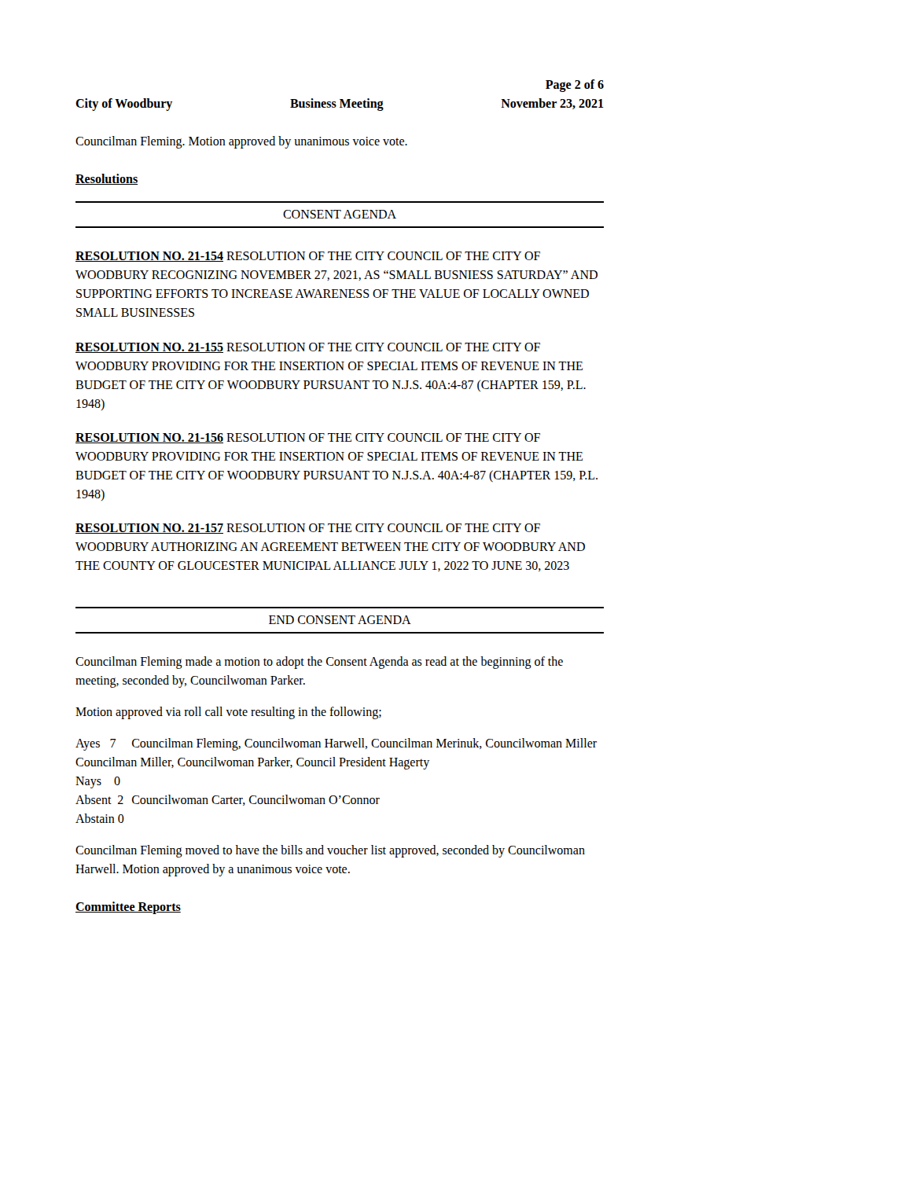Page 2 of 6
City of Woodbury Business Meeting November 23, 2021
Councilman Fleming. Motion approved by unanimous voice vote.
Resolutions
CONSENT AGENDA
RESOLUTION NO. 21-154 RESOLUTION OF THE CITY COUNCIL OF THE CITY OF WOODBURY RECOGNIZING NOVEMBER 27, 2021, AS “SMALL BUSNIESS SATURDAY” AND SUPPORTING EFFORTS TO INCREASE AWARENESS OF THE VALUE OF LOCALLY OWNED SMALL BUSINESSES
RESOLUTION NO. 21-155 RESOLUTION OF THE CITY COUNCIL OF THE CITY OF WOODBURY PROVIDING FOR THE INSERTION OF SPECIAL ITEMS OF REVENUE IN THE BUDGET OF THE CITY OF WOODBURY PURSUANT TO N.J.S. 40A:4-87 (CHAPTER 159, P.L. 1948)
RESOLUTION NO. 21-156 RESOLUTION OF THE CITY COUNCIL OF THE CITY OF WOODBURY PROVIDING FOR THE INSERTION OF SPECIAL ITEMS OF REVENUE IN THE BUDGET OF THE CITY OF WOODBURY PURSUANT TO N.J.S.A. 40A:4-87 (CHAPTER 159, P.L. 1948)
RESOLUTION NO. 21-157 RESOLUTION OF THE CITY COUNCIL OF THE CITY OF WOODBURY AUTHORIZING AN AGREEMENT BETWEEN THE CITY OF WOODBURY AND THE COUNTY OF GLOUCESTER MUNICIPAL ALLIANCE JULY 1, 2022 TO JUNE 30, 2023
END CONSENT AGENDA
Councilman Fleming made a motion to adopt the Consent Agenda as read at the beginning of the meeting, seconded by, Councilwoman Parker.
Motion approved via roll call vote resulting in the following;
Ayes 7 Councilman Fleming, Councilwoman Harwell, Councilman Merinuk, Councilwoman Miller Councilman Miller, Councilwoman Parker, Council President Hagerty
Nays 0
Absent 2 Councilwoman Carter, Councilwoman O’Connor
Abstain 0
Councilman Fleming moved to have the bills and voucher list approved, seconded by Councilwoman Harwell. Motion approved by a unanimous voice vote.
Committee Reports